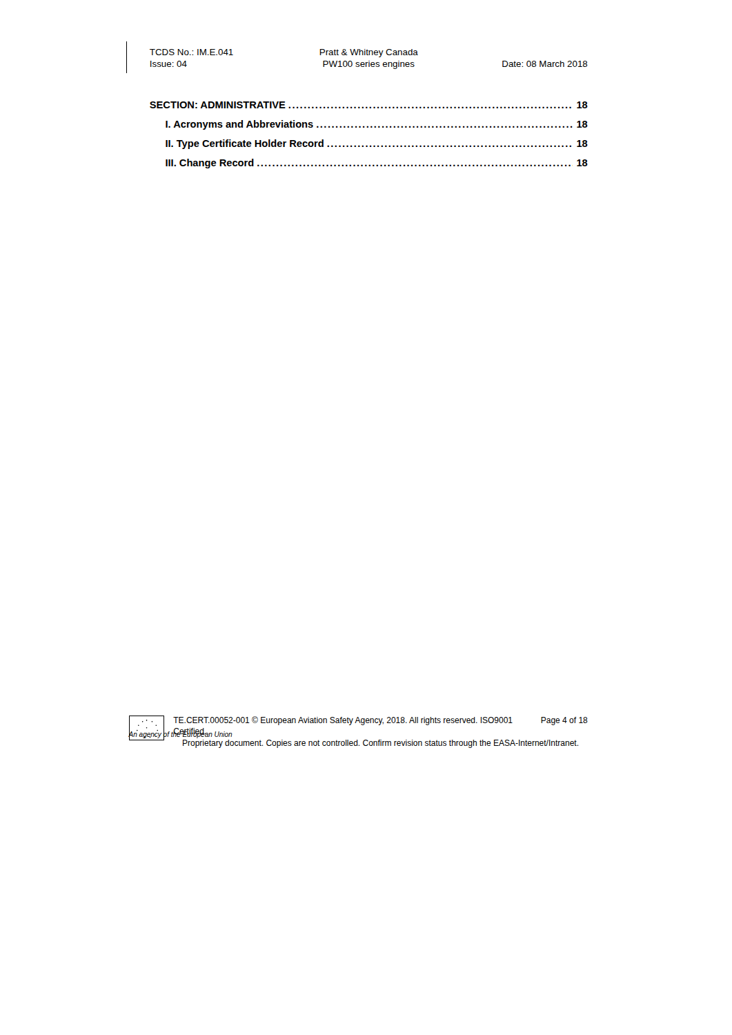| TCDS No.: IM.E.041 | Pratt & Whitney Canada | |
| Issue: 04 | PW100 series engines | Date: 08 March 2018 |
SECTION: ADMINISTRATIVE .................................................................................................. 18
I. Acronyms and Abbreviations ............................................................................................. 18
II. Type Certificate Holder Record ......................................................................................... 18
III. Change Record ........................................................................................................... 18
TE.CERT.00052-001 © European Aviation Safety Agency, 2018. All rights reserved. ISO9001 Certified. Page 4 of 18
Proprietary document. Copies are not controlled. Confirm revision status through the EASA-Internet/Intranet.
An agency of the European Union